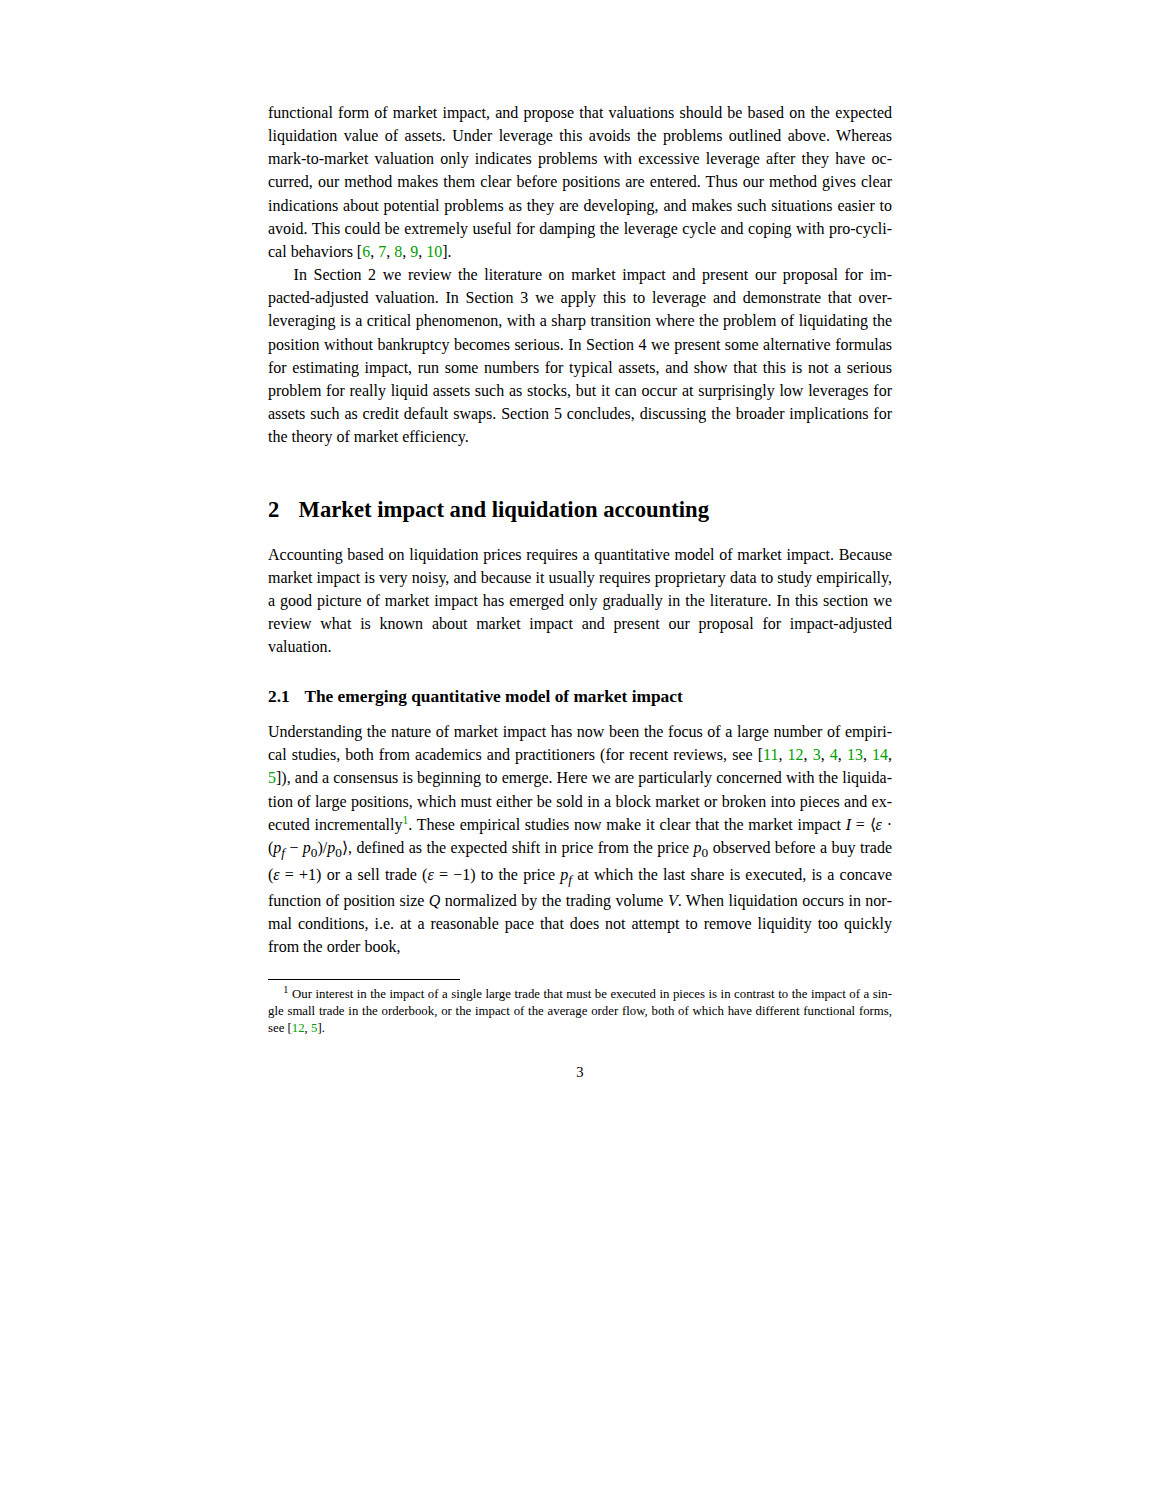functional form of market impact, and propose that valuations should be based on the expected liquidation value of assets. Under leverage this avoids the problems outlined above. Whereas mark-to-market valuation only indicates problems with excessive leverage after they have occurred, our method makes them clear before positions are entered. Thus our method gives clear indications about potential problems as they are developing, and makes such situations easier to avoid. This could be extremely useful for damping the leverage cycle and coping with pro-cyclical behaviors [6, 7, 8, 9, 10].
In Section 2 we review the literature on market impact and present our proposal for impacted-adjusted valuation. In Section 3 we apply this to leverage and demonstrate that over-leveraging is a critical phenomenon, with a sharp transition where the problem of liquidating the position without bankruptcy becomes serious. In Section 4 we present some alternative formulas for estimating impact, run some numbers for typical assets, and show that this is not a serious problem for really liquid assets such as stocks, but it can occur at surprisingly low leverages for assets such as credit default swaps. Section 5 concludes, discussing the broader implications for the theory of market efficiency.
2 Market impact and liquidation accounting
Accounting based on liquidation prices requires a quantitative model of market impact. Because market impact is very noisy, and because it usually requires proprietary data to study empirically, a good picture of market impact has emerged only gradually in the literature. In this section we review what is known about market impact and present our proposal for impact-adjusted valuation.
2.1 The emerging quantitative model of market impact
Understanding the nature of market impact has now been the focus of a large number of empirical studies, both from academics and practitioners (for recent reviews, see [11, 12, 3, 4, 13, 14, 5]), and a consensus is beginning to emerge. Here we are particularly concerned with the liquidation of large positions, which must either be sold in a block market or broken into pieces and executed incrementally1. These empirical studies now make it clear that the market impact I = ⟨ε · (pf − p0)/p0⟩, defined as the expected shift in price from the price p0 observed before a buy trade (ε = +1) or a sell trade (ε = −1) to the price pf at which the last share is executed, is a concave function of position size Q normalized by the trading volume V. When liquidation occurs in normal conditions, i.e. at a reasonable pace that does not attempt to remove liquidity too quickly from the order book,
1 Our interest in the impact of a single large trade that must be executed in pieces is in contrast to the impact of a single small trade in the orderbook, or the impact of the average order flow, both of which have different functional forms, see [12, 5].
3